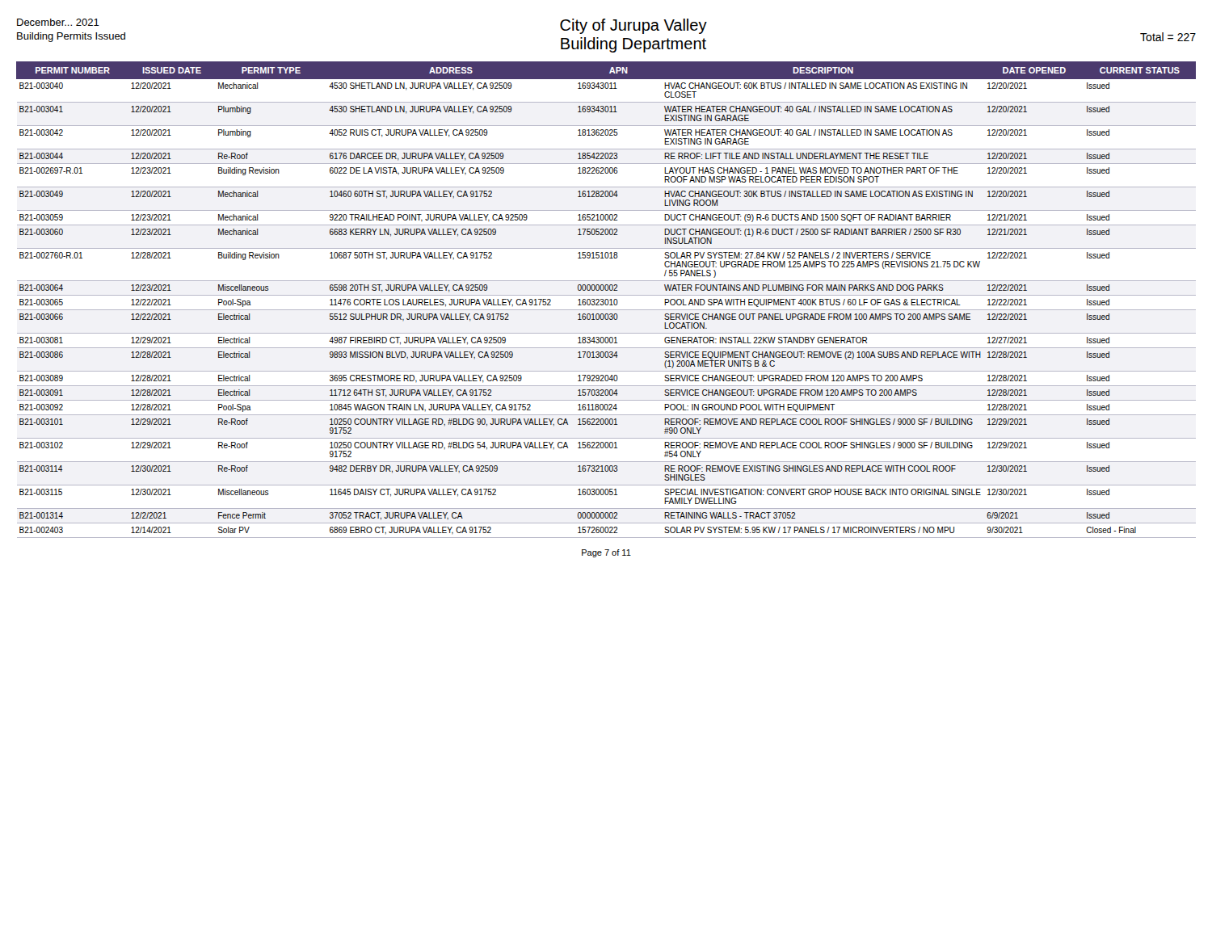December... 2021
Building Permits Issued
City of Jurupa Valley
Building Department
Total = 227
| PERMIT NUMBER | ISSUED DATE | PERMIT TYPE | ADDRESS | APN | DESCRIPTION | DATE OPENED | CURRENT STATUS |
| --- | --- | --- | --- | --- | --- | --- | --- |
| B21-003040 | 12/20/2021 | Mechanical | 4530 SHETLAND LN, JURUPA VALLEY, CA 92509 | 169343011 | HVAC CHANGEOUT: 60K BTUS / INTALLED IN SAME LOCATION AS EXISTING IN CLOSET | 12/20/2021 | Issued |
| B21-003041 | 12/20/2021 | Plumbing | 4530 SHETLAND LN, JURUPA VALLEY, CA 92509 | 169343011 | WATER HEATER CHANGEOUT: 40 GAL / INSTALLED IN SAME LOCATION AS EXISTING IN GARAGE | 12/20/2021 | Issued |
| B21-003042 | 12/20/2021 | Plumbing | 4052 RUIS CT, JURUPA VALLEY, CA 92509 | 181362025 | WATER HEATER CHANGEOUT: 40 GAL / INSTALLED IN SAME LOCATION AS EXISTING IN GARAGE | 12/20/2021 | Issued |
| B21-003044 | 12/20/2021 | Re-Roof | 6176 DARCEE DR, JURUPA VALLEY, CA 92509 | 185422023 | RE RROF: LIFT TILE AND INSTALL UNDERLAYMENT THE RESET TILE | 12/20/2021 | Issued |
| B21-002697-R.01 | 12/23/2021 | Building Revision | 6022 DE LA VISTA, JURUPA VALLEY, CA 92509 | 182262006 | LAYOUT HAS CHANGED - 1 PANEL WAS MOVED TO ANOTHER PART OF THE ROOF AND MSP WAS RELOCATED PEER EDISON SPOT | 12/20/2021 | Issued |
| B21-003049 | 12/20/2021 | Mechanical | 10460 60TH ST, JURUPA VALLEY, CA 91752 | 161282004 | HVAC CHANGEOUT: 30K BTUS / INSTALLED IN SAME LOCATION AS EXISTING IN LIVING ROOM | 12/20/2021 | Issued |
| B21-003059 | 12/23/2021 | Mechanical | 9220 TRAILHEAD POINT, JURUPA VALLEY, CA 92509 | 165210002 | DUCT CHANGEOUT: (9) R-6 DUCTS AND 1500 SQFT OF RADIANT BARRIER | 12/21/2021 | Issued |
| B21-003060 | 12/23/2021 | Mechanical | 6683 KERRY LN, JURUPA VALLEY, CA 92509 | 175052002 | DUCT CHANGEOUT: (1) R-6 DUCT / 2500 SF RADIANT BARRIER / 2500 SF R30 INSULATION | 12/21/2021 | Issued |
| B21-002760-R.01 | 12/28/2021 | Building Revision | 10687 50TH ST, JURUPA VALLEY, CA 91752 | 159151018 | SOLAR PV SYSTEM: 27.84 KW / 52 PANELS / 2 INVERTERS / SERVICE CHANGEOUT: UPGRADE FROM 125 AMPS TO 225 AMPS (REVISIONS 21.75 DC KW / 55 PANELS ) | 12/22/2021 | Issued |
| B21-003064 | 12/23/2021 | Miscellaneous | 6598 20TH ST, JURUPA VALLEY, CA 92509 | 000000002 | WATER FOUNTAINS AND PLUMBING FOR MAIN PARKS AND DOG PARKS | 12/22/2021 | Issued |
| B21-003065 | 12/22/2021 | Pool-Spa | 11476 CORTE LOS LAURELES, JURUPA VALLEY, CA 91752 | 160323010 | POOL AND SPA WITH EQUIPMENT 400K BTUS / 60 LF OF GAS & ELECTRICAL | 12/22/2021 | Issued |
| B21-003066 | 12/22/2021 | Electrical | 5512 SULPHUR DR, JURUPA VALLEY, CA 91752 | 160100030 | SERVICE CHANGE OUT PANEL UPGRADE FROM 100 AMPS TO 200 AMPS SAME LOCATION. | 12/22/2021 | Issued |
| B21-003081 | 12/29/2021 | Electrical | 4987 FIREBIRD CT, JURUPA VALLEY, CA 92509 | 183430001 | GENERATOR: INSTALL 22KW STANDBY GENERATOR | 12/27/2021 | Issued |
| B21-003086 | 12/28/2021 | Electrical | 9893 MISSION BLVD, JURUPA VALLEY, CA 92509 | 170130034 | SERVICE EQUIPMENT CHANGEOUT: REMOVE (2) 100A SUBS AND REPLACE WITH (1) 200A METER UNITS B & C | 12/28/2021 | Issued |
| B21-003089 | 12/28/2021 | Electrical | 3695 CRESTMORE RD, JURUPA VALLEY, CA 92509 | 179292040 | SERVICE CHANGEOUT: UPGRADED FROM 120 AMPS TO 200 AMPS | 12/28/2021 | Issued |
| B21-003091 | 12/28/2021 | Electrical | 11712 64TH ST, JURUPA VALLEY, CA 91752 | 157032004 | SERVICE CHANGEOUT: UPGRADE FROM 120 AMPS TO 200 AMPS | 12/28/2021 | Issued |
| B21-003092 | 12/28/2021 | Pool-Spa | 10845 WAGON TRAIN LN, JURUPA VALLEY, CA 91752 | 161180024 | POOL: IN GROUND POOL WITH EQUIPMENT | 12/28/2021 | Issued |
| B21-003101 | 12/29/2021 | Re-Roof | 10250 COUNTRY VILLAGE RD, #BLDG 90, JURUPA VALLEY, CA 91752 | 156220001 | REROOF: REMOVE AND REPLACE COOL ROOF SHINGLES / 9000 SF / BUILDING #90 ONLY | 12/29/2021 | Issued |
| B21-003102 | 12/29/2021 | Re-Roof | 10250 COUNTRY VILLAGE RD, #BLDG 54, JURUPA VALLEY, CA 91752 | 156220001 | REROOF: REMOVE AND REPLACE COOL ROOF SHINGLES / 9000 SF / BUILDING #54 ONLY | 12/29/2021 | Issued |
| B21-003114 | 12/30/2021 | Re-Roof | 9482 DERBY DR, JURUPA VALLEY, CA 92509 | 167321003 | RE ROOF: REMOVE EXISTING SHINGLES AND REPLACE WITH COOL ROOF SHINGLES | 12/30/2021 | Issued |
| B21-003115 | 12/30/2021 | Miscellaneous | 11645 DAISY CT, JURUPA VALLEY, CA 91752 | 160300051 | SPECIAL INVESTIGATION: CONVERT GROP HOUSE BACK INTO ORIGINAL SINGLE FAMILY DWELLING | 12/30/2021 | Issued |
| B21-001314 | 12/2/2021 | Fence Permit | 37052 TRACT, JURUPA VALLEY, CA | 000000002 | RETAINING WALLS - TRACT 37052 | 6/9/2021 | Issued |
| B21-002403 | 12/14/2021 | Solar PV | 6869 EBRO CT, JURUPA VALLEY, CA 91752 | 157260022 | SOLAR PV SYSTEM: 5.95 KW / 17 PANELS / 17 MICROINVERTERS / NO MPU | 9/30/2021 | Closed - Final |
Page 7 of 11